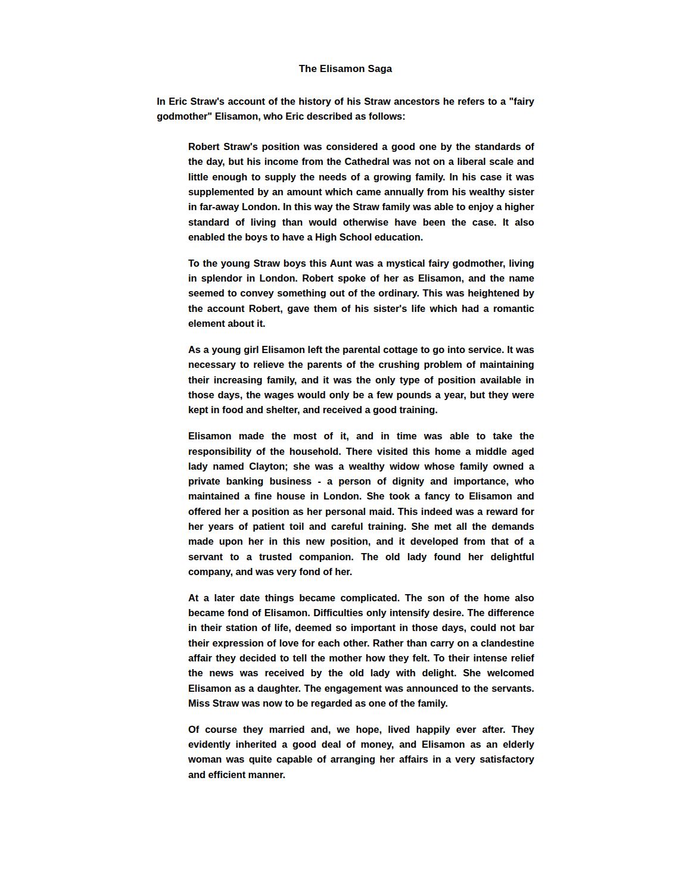The Elisamon Saga
In Eric Straw's account of the history of his Straw ancestors he refers to a "fairy godmother" Elisamon, who Eric described as follows:
Robert Straw's position was considered a good one by the standards of the day, but his income from the Cathedral was not on a liberal scale and little enough to supply the needs of a growing family. In his case it was supplemented by an amount which came annually from his wealthy sister in far-away London. In this way the Straw family was able to enjoy a higher standard of living than would otherwise have been the case. It also enabled the boys to have a High School education.
To the young Straw boys this Aunt was a mystical fairy godmother, living in splendor in London. Robert spoke of her as Elisamon, and the name seemed to convey something out of the ordinary. This was heightened by the account Robert, gave them of his sister's life which had a romantic element about it.
As a young girl Elisamon left the parental cottage to go into service. It was necessary to relieve the parents of the crushing problem of maintaining their increasing family, and it was the only type of position available in those days, the wages would only be a few pounds a year, but they were kept in food and shelter, and received a good training.
Elisamon made the most of it, and in time was able to take the responsibility of the household. There visited this home a middle aged lady named Clayton; she was a wealthy widow whose family owned a private banking business - a person of dignity and importance, who maintained a fine house in London. She took a fancy to Elisamon and offered her a position as her personal maid. This indeed was a reward for her years of patient toil and careful training. She met all the demands made upon her in this new position, and it developed from that of a servant to a trusted companion. The old lady found her delightful company, and was very fond of her.
At a later date things became complicated. The son of the home also became fond of Elisamon. Difficulties only intensify desire. The difference in their station of life, deemed so important in those days, could not bar their expression of love for each other. Rather than carry on a clandestine affair they decided to tell the mother how they felt. To their intense relief the news was received by the old lady with delight. She welcomed Elisamon as a daughter. The engagement was announced to the servants. Miss Straw was now to be regarded as one of the family.
Of course they married and, we hope, lived happily ever after. They evidently inherited a good deal of money, and Elisamon as an elderly woman was quite capable of arranging her affairs in a very satisfactory and efficient manner.